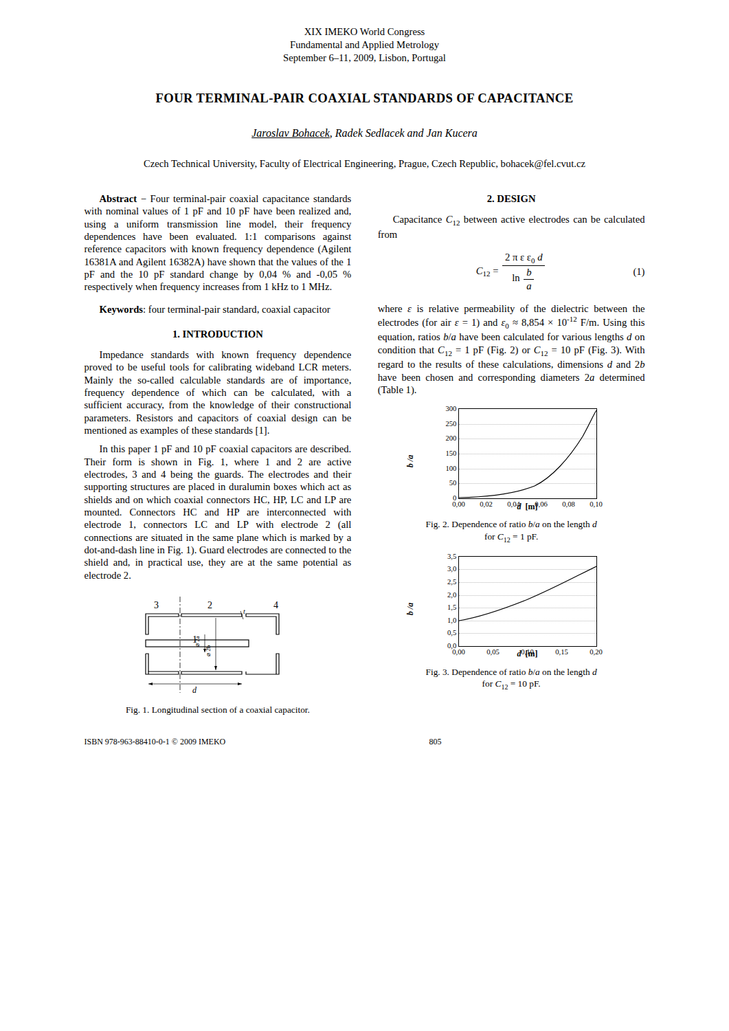XIX IMEKO World Congress
Fundamental and Applied Metrology
September 6–11, 2009, Lisbon, Portugal
FOUR TERMINAL-PAIR COAXIAL STANDARDS OF CAPACITANCE
Jaroslav Bohacek, Radek Sedlacek and Jan Kucera
Czech Technical University, Faculty of Electrical Engineering, Prague, Czech Republic, bohacek@fel.cvut.cz
Abstract − Four terminal-pair coaxial capacitance standards with nominal values of 1 pF and 10 pF have been realized and, using a uniform transmission line model, their frequency dependences have been evaluated. 1:1 comparisons against reference capacitors with known frequency dependence (Agilent 16381A and Agilent 16382A) have shown that the values of the 1 pF and the 10 pF standard change by 0,04 % and -0,05 % respectively when frequency increases from 1 kHz to 1 MHz.
Keywords: four terminal-pair standard, coaxial capacitor
1. Introduction
Impedance standards with known frequency dependence proved to be useful tools for calibrating wideband LCR meters. Mainly the so-called calculable standards are of importance, frequency dependence of which can be calculated, with a sufficient accuracy, from the knowledge of their constructional parameters. Resistors and capacitors of coaxial design can be mentioned as examples of these standards [1].
In this paper 1 pF and 10 pF coaxial capacitors are described. Their form is shown in Fig. 1, where 1 and 2 are active electrodes, 3 and 4 being the guards. The electrodes and their supporting structures are placed in duralumin boxes which act as shields and on which coaxial connectors HC, HP, LC and LP are mounted. Connectors HC and HP are interconnected with electrode 1, connectors LC and LP with electrode 2 (all connections are situated in the same plane which is marked by a dot-and-dash line in Fig. 1). Guard electrodes are connected to the shield and, in practical use, they are at the same potential as electrode 2.
3 2 4 1 t ⌀ 2a ⌀ 2b d
Fig. 1. Longitudinal section of a coaxial capacitor.
2. Design
Capacitance C12 between active electrodes can be calculated from
C12 = 2 π ε ε0 d ln ba (1)
where ε is relative permeability of the dielectric between the electrodes (for air ε = 1) and ε0 ≈ 8,854 × 10-12 F/m. Using this equation, ratios b/a have been calculated for various lengths d on condition that C12 = 1 pF (Fig. 2) or C12 = 10 pF (Fig. 3). With regard to the results of these calculations, dimensions d and 2b have been chosen and corresponding diameters 2a determined (Table 1).
b /a
300
250
200
150
100
50
0
0,00
0,02
0,04
0,06
0,08
0,10
d [m]
Fig. 2. Dependence of ratio b/a on the length d
for C12 = 1 pF.
b /a
3,5
3,0
2,5
2,0
1,5
1,0
0,5
0,0
0,00
0,05
0,10
0,15
0,20
d [m]
Fig. 3. Dependence of ratio b/a on the length d
for C12 = 10 pF.
ISBN 978-963-88410-0-1 © 2009 IMEKO
805